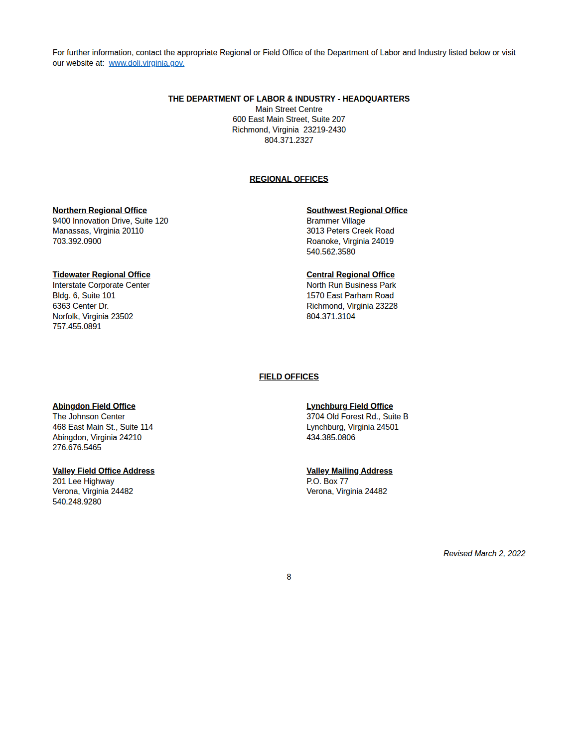For further information, contact the appropriate Regional or Field Office of the Department of Labor and Industry listed below or visit our website at: www.doli.virginia.gov.
THE DEPARTMENT OF LABOR & INDUSTRY - HEADQUARTERS
Main Street Centre
600 East Main Street, Suite 207
Richmond, Virginia 23219-2430
804.371.2327
REGIONAL OFFICES
| Northern Regional Office 9400 Innovation Drive, Suite 120 Manassas, Virginia 20110 703.392.0900 | Southwest Regional Office Brammer Village 3013 Peters Creek Road Roanoke, Virginia 24019 540.562.3580 |
| Tidewater Regional Office Interstate Corporate Center Bldg. 6, Suite 101 6363 Center Dr. Norfolk, Virginia 23502 757.455.0891 | Central Regional Office North Run Business Park 1570 East Parham Road Richmond, Virginia 23228 804.371.3104 |
FIELD OFFICES
| Abingdon Field Office The Johnson Center 468 East Main St., Suite 114 Abingdon, Virginia 24210 276.676.5465 | Lynchburg Field Office 3704 Old Forest Rd., Suite B Lynchburg, Virginia 24501 434.385.0806 |
| Valley Field Office Address 201 Lee Highway Verona, Virginia 24482 540.248.9280 | Valley Mailing Address P.O. Box 77 Verona, Virginia 24482 |
Revised March 2, 2022
8